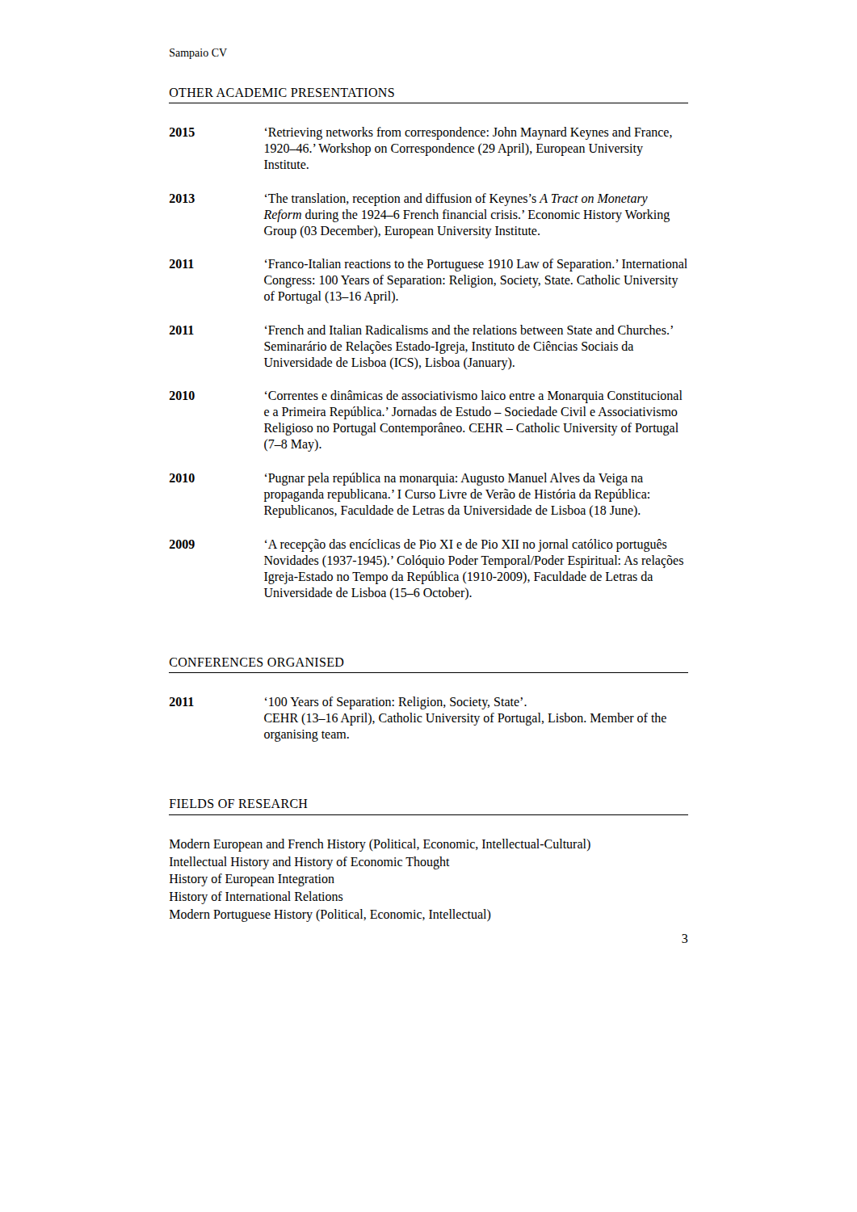Sampaio CV
Other Academic Presentations
| 2015 | ‘Retrieving networks from correspondence: John Maynard Keynes and France, 1920–46.’ Workshop on Correspondence (29 April), European University Institute. |
| 2013 | ‘The translation, reception and diffusion of Keynes’s A Tract on Monetary Reform during the 1924–6 French financial crisis.’ Economic History Working Group (03 December), European University Institute. |
| 2011 | ‘Franco-Italian reactions to the Portuguese 1910 Law of Separation.’ International Congress: 100 Years of Separation: Religion, Society, State. Catholic University of Portugal (13–16 April). |
| 2011 | ‘French and Italian Radicalisms and the relations between State and Churches.’ Seminarário de Relações Estado-Igreja, Instituto de Ciências Sociais da Universidade de Lisboa (ICS), Lisboa (January). |
| 2010 | ‘Correntes e dinâmicas de associativismo laico entre a Monarquia Constitucional e a Primeira República.’ Jornadas de Estudo – Sociedade Civil e Associativismo Religioso no Portugal Contemporâneo. CEHR – Catholic University of Portugal (7–8 May). |
| 2010 | ‘Pugnar pela república na monarquia: Augusto Manuel Alves da Veiga na propaganda republicana.’ I Curso Livre de Verão de História da República: Republicanos, Faculdade de Letras da Universidade de Lisboa (18 June). |
| 2009 | ‘A recepção das encíclicas de Pio XI e de Pio XII no jornal católico português Novidades (1937-1945).’ Colóquio Poder Temporal/Poder Espiritual: As relações Igreja-Estado no Tempo da República (1910-2009), Faculdade de Letras da Universidade de Lisboa (15–6 October). |
Conferences Organised
| 2011 | ‘100 Years of Separation: Religion, Society, State’. CEHR (13–16 April), Catholic University of Portugal, Lisbon. Member of the organising team. |
Fields of Research
Modern European and French History (Political, Economic, Intellectual-Cultural)
Intellectual History and History of Economic Thought
History of European Integration
History of International Relations
Modern Portuguese History (Political, Economic, Intellectual)
3